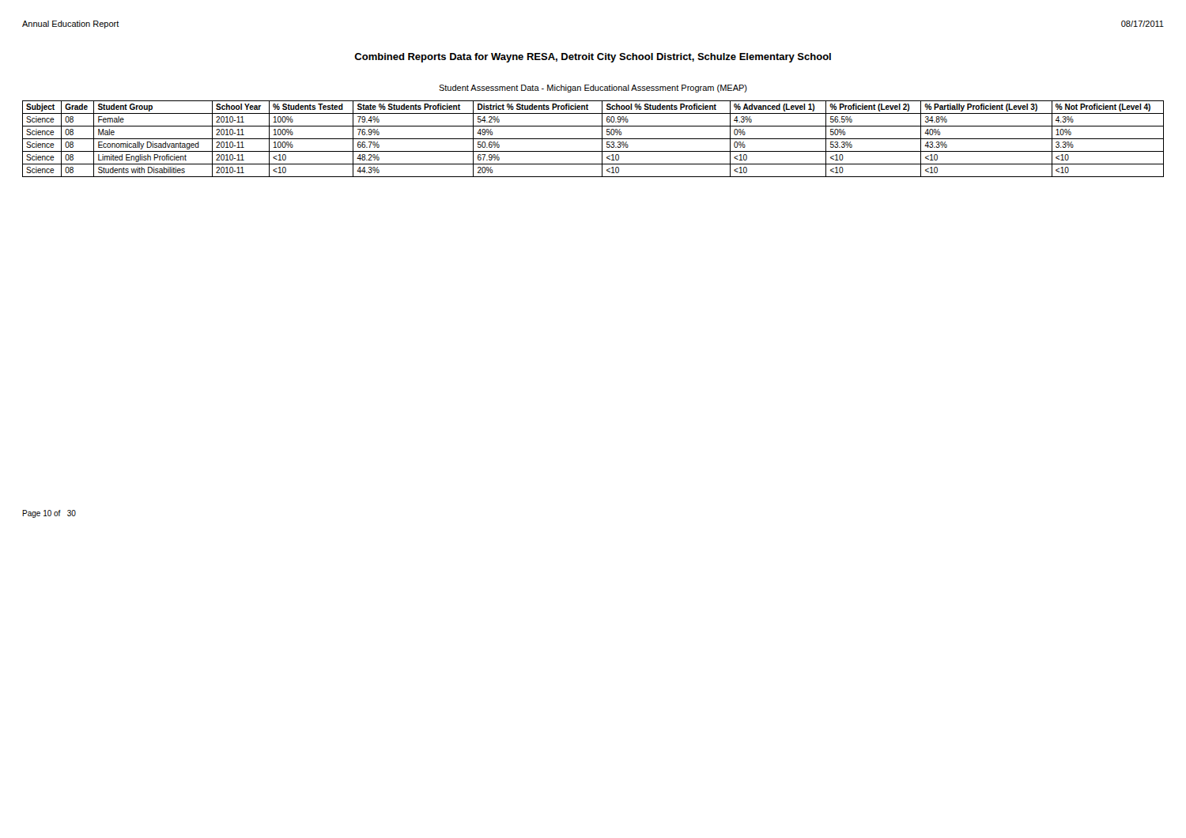Annual Education Report 08/17/2011
Combined Reports Data for Wayne RESA, Detroit City School District, Schulze Elementary School
Student Assessment Data - Michigan Educational Assessment Program (MEAP)
| Subject | Grade | Student Group | School Year | % Students Tested | State % Students Proficient | District % Students Proficient | School % Students Proficient | % Advanced (Level 1) | % Proficient (Level 2) | % Partially Proficient (Level 3) | % Not Proficient (Level 4) |
| --- | --- | --- | --- | --- | --- | --- | --- | --- | --- | --- | --- |
| Science | 08 | Female | 2010-11 | 100% | 79.4% | 54.2% | 60.9% | 4.3% | 56.5% | 34.8% | 4.3% |
| Science | 08 | Male | 2010-11 | 100% | 76.9% | 49% | 50% | 0% | 50% | 40% | 10% |
| Science | 08 | Economically Disadvantaged | 2010-11 | 100% | 66.7% | 50.6% | 53.3% | 0% | 53.3% | 43.3% | 3.3% |
| Science | 08 | Limited English Proficient | 2010-11 | <10 | 48.2% | 67.9% | <10 | <10 | <10 | <10 | <10 |
| Science | 08 | Students with Disabilities | 2010-11 | <10 | 44.3% | 20% | <10 | <10 | <10 | <10 | <10 |
Page 10 of 30